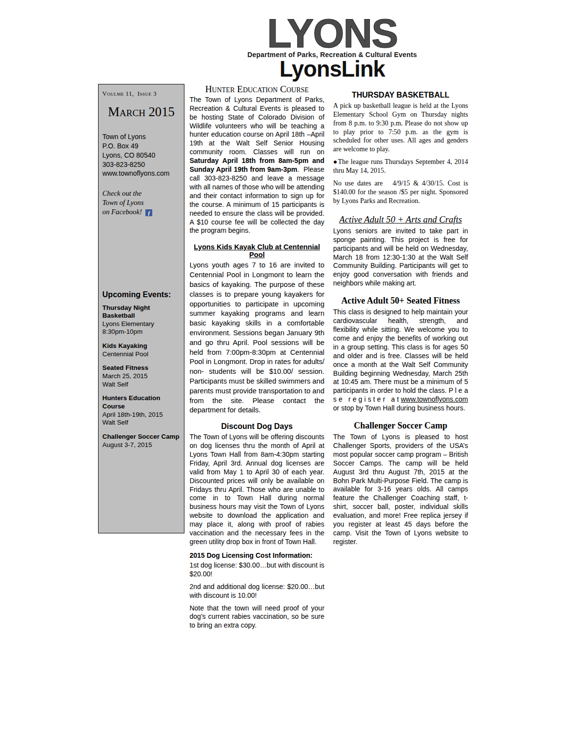LYONS
Department of Parks, Recreation & Cultural Events
LyonsLink
Voulme 11, Issue 3
March 2015
Town of Lyons
P.O. Box 49
Lyons, CO 80540
303-823-8250
www.townoflyons.com
Check out the
Town of Lyons
on Facebook! f
Upcoming Events:
Thursday Night Basketball Lyons Elementary
8:30pm-10pm
Kids Kayaking Centennial Pool
Seated Fitness March 25, 2015
Walt Self
Hunters Education Course April 18th-19th, 2015
Walt Self
Challenger Soccer Camp August 3-7, 2015
Hunter Education Course
The Town of Lyons Department of Parks, Recreation & Cultural Events is pleased to be hosting State of Colorado Division of Wildlife volunteers who will be teaching a hunter education course on April 18th –April 19th at the Walt Self Senior Housing community room. Classes will run on Saturday April 18th from 8am-5pm and Sunday April 19th from 9am-3pm. Please call 303-823-8250 and leave a message with all names of those who will be attending and their contact information to sign up for the course. A minimum of 15 participants is needed to ensure the class will be provided. A $10 course fee will be collected the day the program begins.
Lyons Kids Kayak Club at Centennial Pool
Lyons youth ages 7 to 16 are invited to Centennial Pool in Longmont to learn the basics of kayaking. The purpose of these classes is to prepare young kayakers for opportunities to participate in upcoming summer kayaking programs and learn basic kayaking skills in a comfortable environment. Sessions began January 9th and go thru April. Pool sessions will be held from 7:00pm-8:30pm at Centennial Pool in Longmont. Drop in rates for adults/ non- students will be $10.00/ session. Participants must be skilled swimmers and parents must provide transportation to and from the site. Please contact the department for details.
Discount Dog Days
The Town of Lyons will be offering discounts on dog licenses thru the month of April at Lyons Town Hall from 8am-4:30pm starting Friday, April 3rd. Annual dog licenses are valid from May 1 to April 30 of each year. Discounted prices will only be available on Fridays thru April. Those who are unable to come in to Town Hall during normal business hours may visit the Town of Lyons website to download the application and may place it, along with proof of rabies vaccination and the necessary fees in the green utility drop box in front of Town Hall.
2015 Dog Licensing Cost Information:
1st dog license: $30.00…but with discount is $20.00!
2nd and additional dog license: $20.00…but with discount is 10.00!
Note that the town will need proof of your dog’s current rabies vaccination, so be sure to bring an extra copy.
THURSDAY BASKETBALL
A pick up basketball league is held at the Lyons Elementary School Gym on Thursday nights from 8 p.m. to 9:30 p.m. Please do not show up to play prior to 7:50 p.m. as the gym is scheduled for other uses. All ages and genders are welcome to play.
●The league runs Thursdays September 4, 2014 thru May 14, 2015.
No use dates are 4/9/15 & 4/30/15. Cost is $140.00 for the season /$5 per night. Sponsored by Lyons Parks and Recreation.
Active Adult 50 + Arts and Crafts
Lyons seniors are invited to take part in sponge painting. This project is free for participants and will be held on Wednesday, March 18 from 12:30-1:30 at the Walt Self Community Building. Participants will get to enjoy good conversation with friends and neighbors while making art.
Active Adult 50+ Seated Fitness
This class is designed to help maintain your cardiovascular health, strength, and flexibility while sitting. We welcome you to come and enjoy the benefits of working out in a group setting. This class is for ages 50 and older and is free. Classes will be held once a month at the Walt Self Community Building beginning Wednesday, March 25th at 10:45 am. There must be a minimum of 5 participants in order to hold the class. P l e a s e r e g i s t e r a t www.townoflyons.com or stop by Town Hall during business hours.
Challenger Soccer Camp
The Town of Lyons is pleased to host Challenger Sports, providers of the USA’s most popular soccer camp program – British Soccer Camps. The camp will be held August 3rd thru August 7th, 2015 at the Bohn Park Multi-Purpose Field. The camp is available for 3-16 years olds. All camps feature the Challenger Coaching staff, t-shirt, soccer ball, poster, individual skills evaluation, and more! Free replica jersey if you register at least 45 days before the camp. Visit the Town of Lyons website to register.